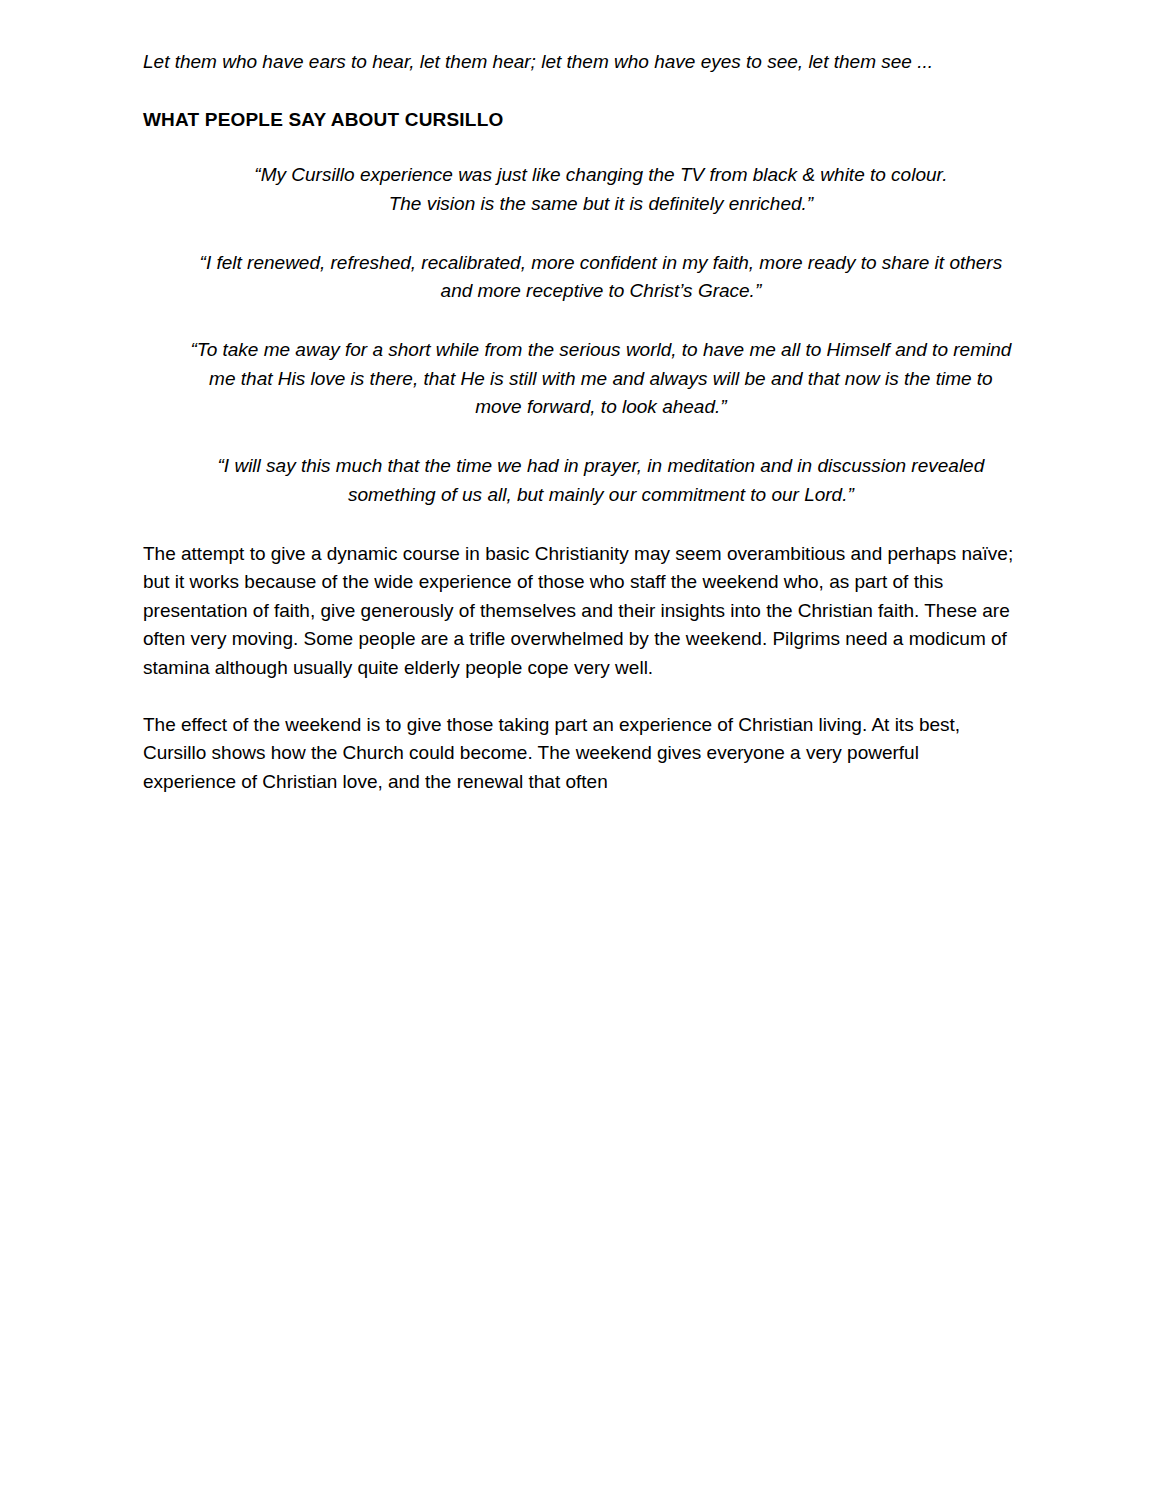Let them who have ears to hear, let them hear; let them who have eyes to see, let them see ...
WHAT PEOPLE SAY ABOUT CURSILLO
“My Cursillo experience was just like changing the TV from black & white to colour.
The vision is the same but it is definitely enriched.”
“I felt renewed, refreshed, recalibrated, more confident in my faith, more ready to share it others
and more receptive to Christ’s Grace.”
“To take me away for a short while from the serious world, to have me all to Himself and to remind me that His love is there, that He is still with me and always will be and that now is the time to move forward, to look ahead.”
“I will say this much that the time we had in prayer, in meditation and in discussion revealed something of us all, but mainly our commitment to our Lord.”
The attempt to give a dynamic course in basic Christianity may seem overambitious and perhaps naïve; but it works because of the wide experience of those who staff the weekend who, as part of this presentation of faith, give generously of themselves and their insights into the Christian faith. These are often very moving. Some people are a trifle overwhelmed by the weekend. Pilgrims need a modicum of stamina although usually quite elderly people cope very well.
The effect of the weekend is to give those taking part an experience of Christian living. At its best, Cursillo shows how the Church could become. The weekend gives everyone a very powerful experience of Christian love, and the renewal that often